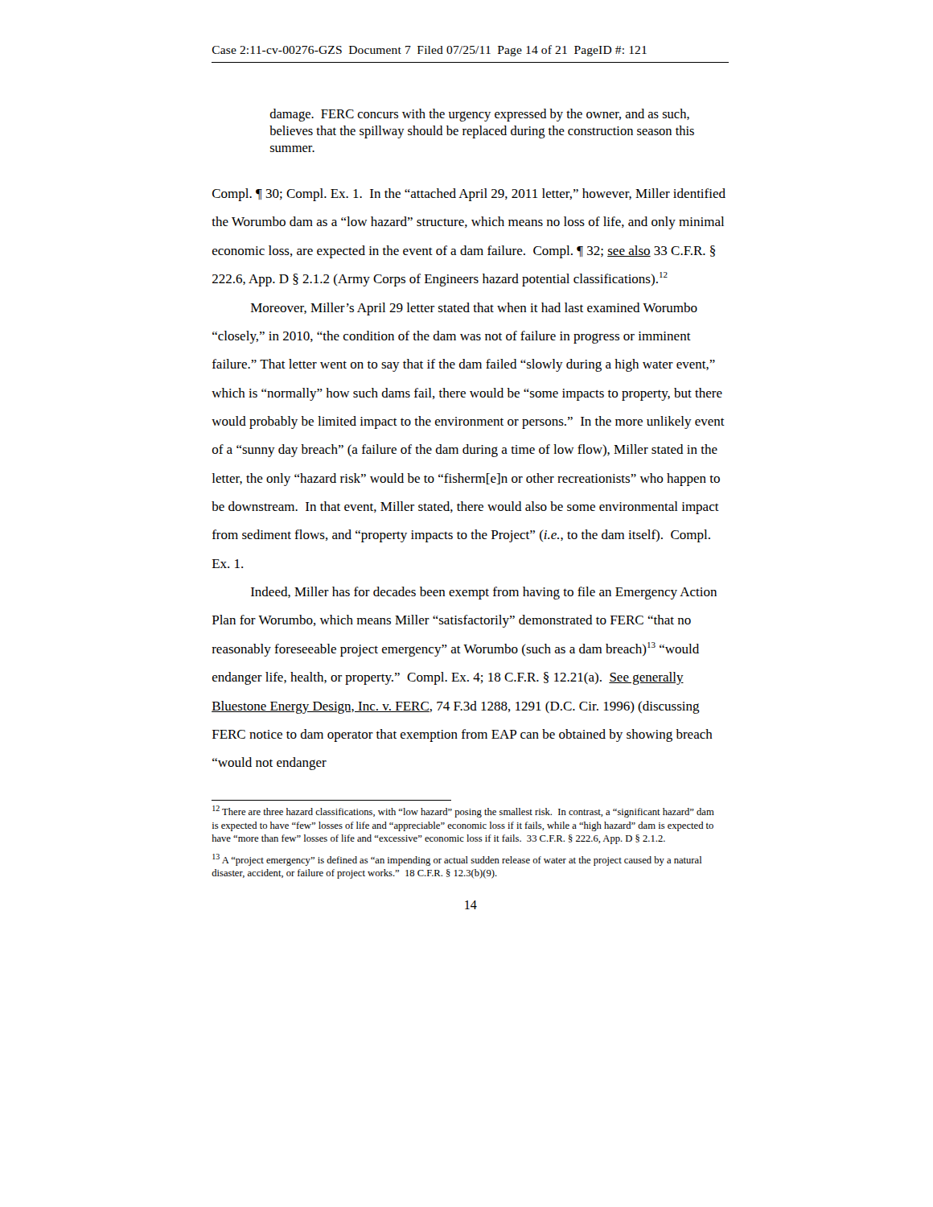Case 2:11-cv-00276-GZS Document 7 Filed 07/25/11 Page 14 of 21 PageID #: 121
damage. FERC concurs with the urgency expressed by the owner, and as such, believes that the spillway should be replaced during the construction season this summer.
Compl. ¶ 30; Compl. Ex. 1. In the “attached April 29, 2011 letter,” however, Miller identified the Worumbo dam as a “low hazard” structure, which means no loss of life, and only minimal economic loss, are expected in the event of a dam failure. Compl. ¶ 32; see also 33 C.F.R. § 222.6, App. D § 2.1.2 (Army Corps of Engineers hazard potential classifications).12
Moreover, Miller’s April 29 letter stated that when it had last examined Worumbo “closely,” in 2010, “the condition of the dam was not of failure in progress or imminent failure.” That letter went on to say that if the dam failed “slowly during a high water event,” which is “normally” how such dams fail, there would be “some impacts to property, but there would probably be limited impact to the environment or persons.” In the more unlikely event of a “sunny day breach” (a failure of the dam during a time of low flow), Miller stated in the letter, the only “hazard risk” would be to “fisherm[e]n or other recreationists” who happen to be downstream. In that event, Miller stated, there would also be some environmental impact from sediment flows, and “property impacts to the Project” (i.e., to the dam itself). Compl. Ex. 1.
Indeed, Miller has for decades been exempt from having to file an Emergency Action Plan for Worumbo, which means Miller “satisfactorily” demonstrated to FERC “that no reasonably foreseeable project emergency” at Worumbo (such as a dam breach)13 “would endanger life, health, or property.” Compl. Ex. 4; 18 C.F.R. § 12.21(a). See generally Bluestone Energy Design, Inc. v. FERC, 74 F.3d 1288, 1291 (D.C. Cir. 1996) (discussing FERC notice to dam operator that exemption from EAP can be obtained by showing breach “would not endanger
12 There are three hazard classifications, with “low hazard” posing the smallest risk. In contrast, a “significant hazard” dam is expected to have “few” losses of life and “appreciable” economic loss if it fails, while a “high hazard” dam is expected to have “more than few” losses of life and “excessive” economic loss if it fails. 33 C.F.R. § 222.6, App. D § 2.1.2.
13 A “project emergency” is defined as “an impending or actual sudden release of water at the project caused by a natural disaster, accident, or failure of project works.” 18 C.F.R. § 12.3(b)(9).
14